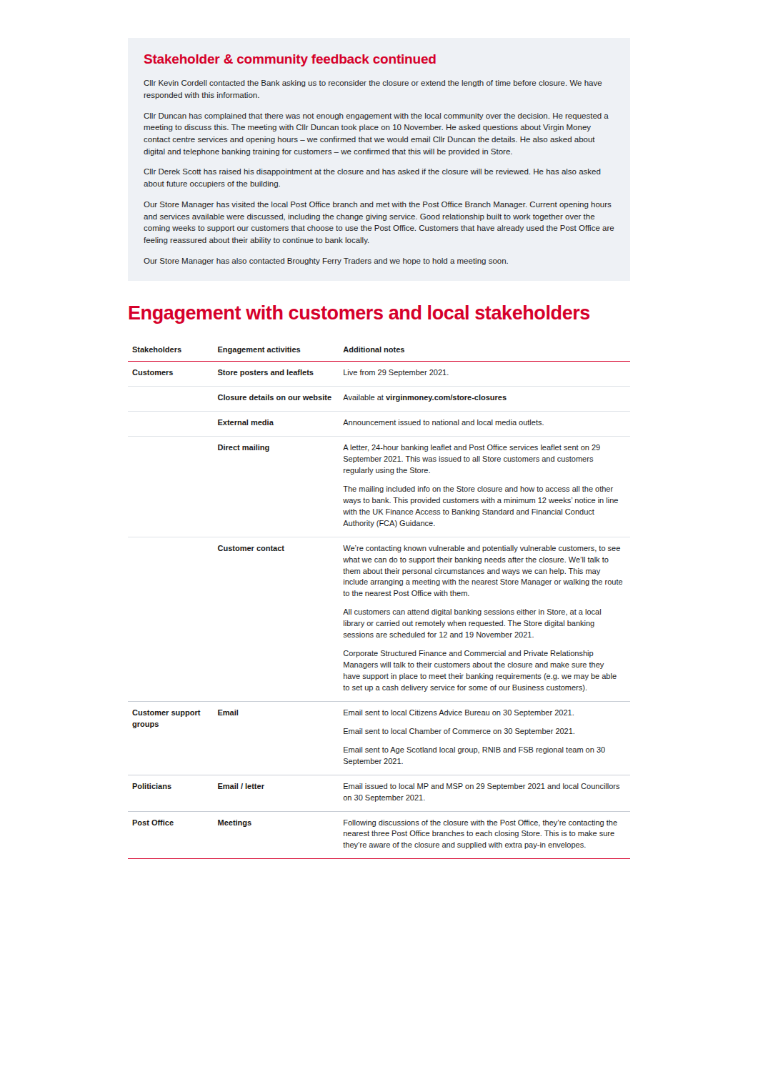Stakeholder & community feedback continued
Cllr Kevin Cordell contacted the Bank asking us to reconsider the closure or extend the length of time before closure. We have responded with this information.
Cllr Duncan has complained that there was not enough engagement with the local community over the decision. He requested a meeting to discuss this. The meeting with Cllr Duncan took place on 10 November. He asked questions about Virgin Money contact centre services and opening hours – we confirmed that we would email Cllr Duncan the details. He also asked about digital and telephone banking training for customers – we confirmed that this will be provided in Store.
Cllr Derek Scott has raised his disappointment at the closure and has asked if the closure will be reviewed. He has also asked about future occupiers of the building.
Our Store Manager has visited the local Post Office branch and met with the Post Office Branch Manager. Current opening hours and services available were discussed, including the change giving service. Good relationship built to work together over the coming weeks to support our customers that choose to use the Post Office. Customers that have already used the Post Office are feeling reassured about their ability to continue to bank locally.
Our Store Manager has also contacted Broughty Ferry Traders and we hope to hold a meeting soon.
Engagement with customers and local stakeholders
| Stakeholders | Engagement activities | Additional notes |
| --- | --- | --- |
| Customers | Store posters and leaflets | Live from 29 September 2021. |
| | Closure details on our website | Available at virginmoney.com/store-closures |
| | External media | Announcement issued to national and local media outlets. |
| | Direct mailing | A letter, 24-hour banking leaflet and Post Office services leaflet sent on 29 September 2021. This was issued to all Store customers and customers regularly using the Store. The mailing included info on the Store closure and how to access all the other ways to bank. This provided customers with a minimum 12 weeks’ notice in line with the UK Finance Access to Banking Standard and Financial Conduct Authority (FCA) Guidance. |
| | Customer contact | We’re contacting known vulnerable and potentially vulnerable customers, to see what we can do to support their banking needs after the closure. We’ll talk to them about their personal circumstances and ways we can help. This may include arranging a meeting with the nearest Store Manager or walking the route to the nearest Post Office with them. All customers can attend digital banking sessions either in Store, at a local library or carried out remotely when requested. The Store digital banking sessions are scheduled for 12 and 19 November 2021. Corporate Structured Finance and Commercial and Private Relationship Managers will talk to their customers about the closure and make sure they have support in place to meet their banking requirements (e.g. we may be able to set up a cash delivery service for some of our Business customers). |
| Customer support groups | Email | Email sent to local Citizens Advice Bureau on 30 September 2021. Email sent to local Chamber of Commerce on 30 September 2021. Email sent to Age Scotland local group, RNIB and FSB regional team on 30 September 2021. |
| Politicians | Email / letter | Email issued to local MP and MSP on 29 September 2021 and local Councillors on 30 September 2021. |
| Post Office | Meetings | Following discussions of the closure with the Post Office, they’re contacting the nearest three Post Office branches to each closing Store. This is to make sure they’re aware of the closure and supplied with extra pay-in envelopes. |